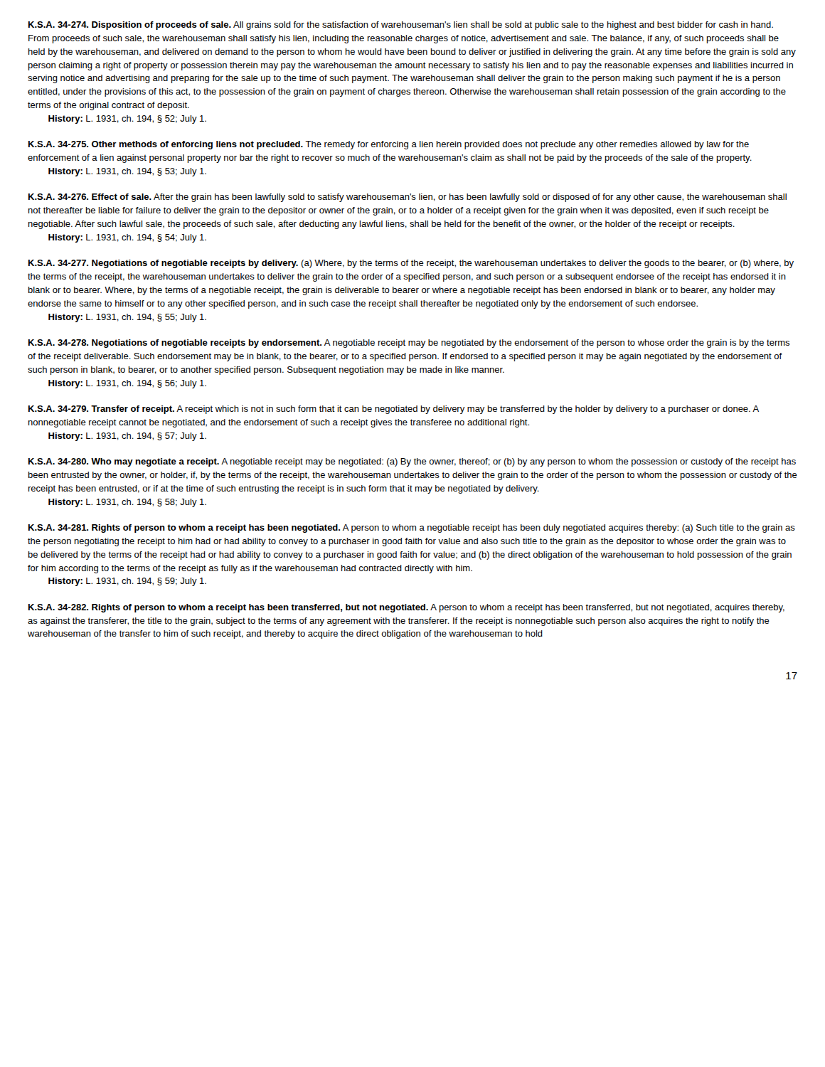K.S.A. 34-274. Disposition of proceeds of sale. All grains sold for the satisfaction of warehouseman's lien shall be sold at public sale to the highest and best bidder for cash in hand. From proceeds of such sale, the warehouseman shall satisfy his lien, including the reasonable charges of notice, advertisement and sale. The balance, if any, of such proceeds shall be held by the warehouseman, and delivered on demand to the person to whom he would have been bound to deliver or justified in delivering the grain. At any time before the grain is sold any person claiming a right of property or possession therein may pay the warehouseman the amount necessary to satisfy his lien and to pay the reasonable expenses and liabilities incurred in serving notice and advertising and preparing for the sale up to the time of such payment. The warehouseman shall deliver the grain to the person making such payment if he is a person entitled, under the provisions of this act, to the possession of the grain on payment of charges thereon. Otherwise the warehouseman shall retain possession of the grain according to the terms of the original contract of deposit.
History: L. 1931, ch. 194, § 52; July 1.
K.S.A. 34-275. Other methods of enforcing liens not precluded. The remedy for enforcing a lien herein provided does not preclude any other remedies allowed by law for the enforcement of a lien against personal property nor bar the right to recover so much of the warehouseman's claim as shall not be paid by the proceeds of the sale of the property.
History: L. 1931, ch. 194, § 53; July 1.
K.S.A. 34-276. Effect of sale. After the grain has been lawfully sold to satisfy warehouseman's lien, or has been lawfully sold or disposed of for any other cause, the warehouseman shall not thereafter be liable for failure to deliver the grain to the depositor or owner of the grain, or to a holder of a receipt given for the grain when it was deposited, even if such receipt be negotiable. After such lawful sale, the proceeds of such sale, after deducting any lawful liens, shall be held for the benefit of the owner, or the holder of the receipt or receipts.
History: L. 1931, ch. 194, § 54; July 1.
K.S.A. 34-277. Negotiations of negotiable receipts by delivery. (a) Where, by the terms of the receipt, the warehouseman undertakes to deliver the goods to the bearer, or (b) where, by the terms of the receipt, the warehouseman undertakes to deliver the grain to the order of a specified person, and such person or a subsequent endorsee of the receipt has endorsed it in blank or to bearer. Where, by the terms of a negotiable receipt, the grain is deliverable to bearer or where a negotiable receipt has been endorsed in blank or to bearer, any holder may endorse the same to himself or to any other specified person, and in such case the receipt shall thereafter be negotiated only by the endorsement of such endorsee.
History: L. 1931, ch. 194, § 55; July 1.
K.S.A. 34-278. Negotiations of negotiable receipts by endorsement. A negotiable receipt may be negotiated by the endorsement of the person to whose order the grain is by the terms of the receipt deliverable. Such endorsement may be in blank, to the bearer, or to a specified person. If endorsed to a specified person it may be again negotiated by the endorsement of such person in blank, to bearer, or to another specified person. Subsequent negotiation may be made in like manner.
History: L. 1931, ch. 194, § 56; July 1.
K.S.A. 34-279. Transfer of receipt. A receipt which is not in such form that it can be negotiated by delivery may be transferred by the holder by delivery to a purchaser or donee. A nonnegotiable receipt cannot be negotiated, and the endorsement of such a receipt gives the transferee no additional right.
History: L. 1931, ch. 194, § 57; July 1.
K.S.A. 34-280. Who may negotiate a receipt. A negotiable receipt may be negotiated: (a) By the owner, thereof; or (b) by any person to whom the possession or custody of the receipt has been entrusted by the owner, or holder, if, by the terms of the receipt, the warehouseman undertakes to deliver the grain to the order of the person to whom the possession or custody of the receipt has been entrusted, or if at the time of such entrusting the receipt is in such form that it may be negotiated by delivery.
History: L. 1931, ch. 194, § 58; July 1.
K.S.A. 34-281. Rights of person to whom a receipt has been negotiated. A person to whom a negotiable receipt has been duly negotiated acquires thereby: (a) Such title to the grain as the person negotiating the receipt to him had or had ability to convey to a purchaser in good faith for value and also such title to the grain as the depositor to whose order the grain was to be delivered by the terms of the receipt had or had ability to convey to a purchaser in good faith for value; and (b) the direct obligation of the warehouseman to hold possession of the grain for him according to the terms of the receipt as fully as if the warehouseman had contracted directly with him.
History: L. 1931, ch. 194, § 59; July 1.
K.S.A. 34-282. Rights of person to whom a receipt has been transferred, but not negotiated. A person to whom a receipt has been transferred, but not negotiated, acquires thereby, as against the transferer, the title to the grain, subject to the terms of any agreement with the transferer. If the receipt is nonnegotiable such person also acquires the right to notify the warehouseman of the transfer to him of such receipt, and thereby to acquire the direct obligation of the warehouseman to hold
17